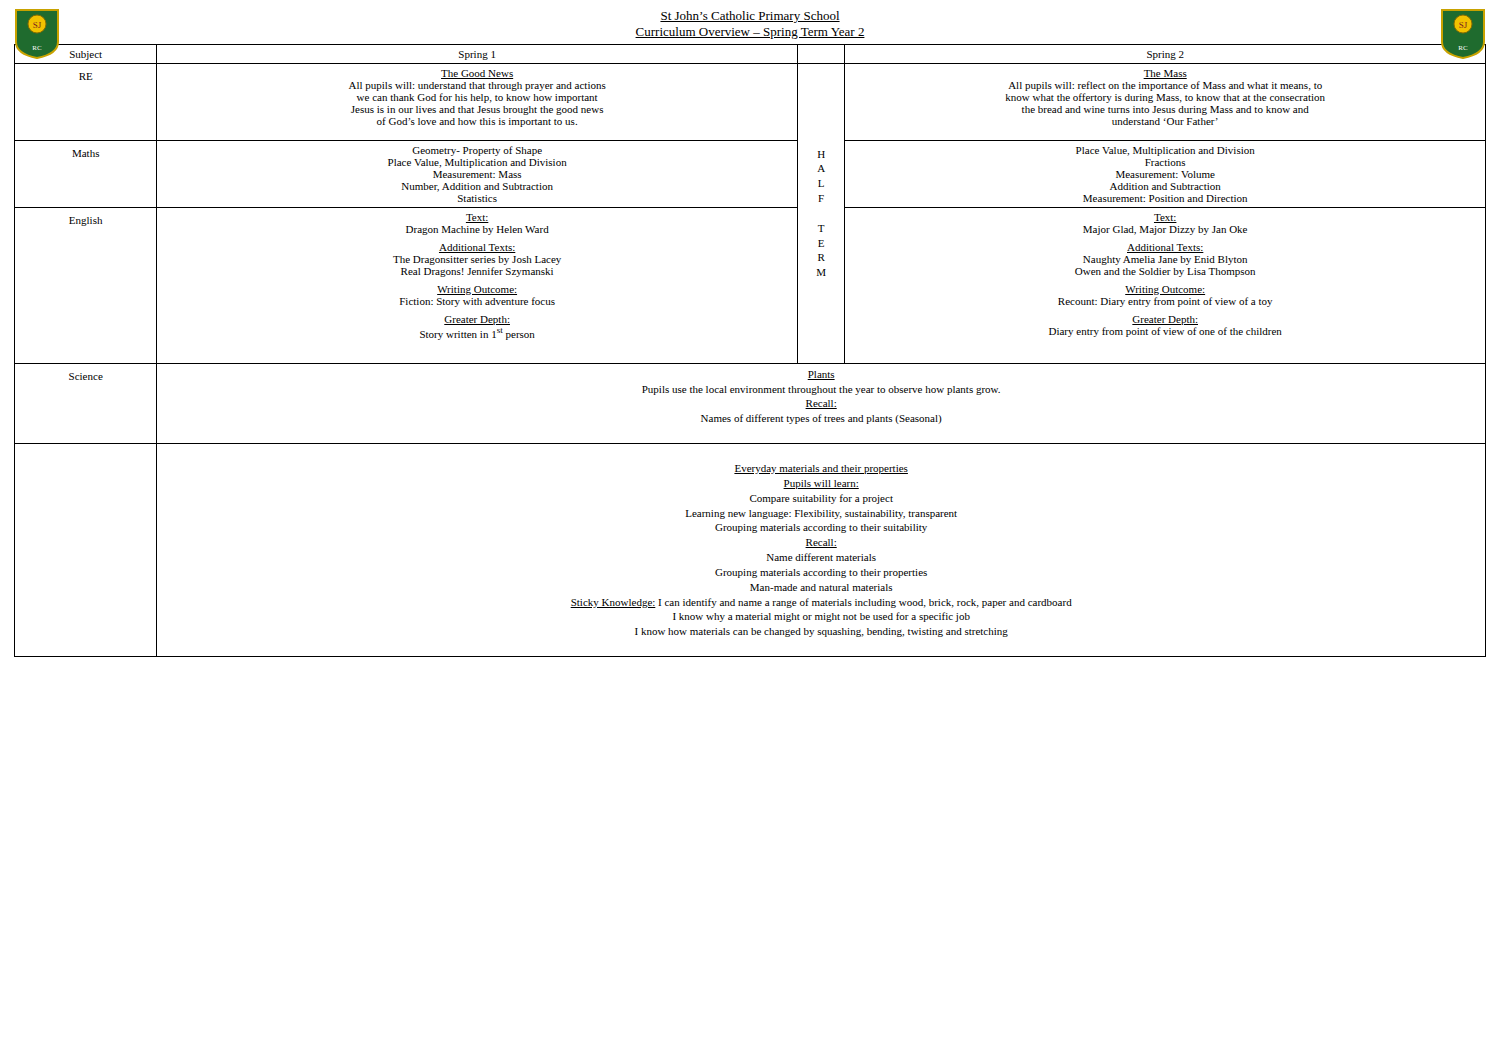SJ RC
SJ RC
St John’s Catholic Primary School
Curriculum Overview – Spring Term Year 2
| Subject | Spring 1 | | Spring 2 |
| --- | --- | --- | --- |
| RE | The Good News All pupils will: understand that through prayer and actions we can thank God for his help, to know how important Jesus is in our lives and that Jesus brought the good news of God’s love and how this is important to us. | H A L F T E R M | The Mass All pupils will: reflect on the importance of Mass and what it means, to know what the offertory is during Mass, to know that at the consecration the bread and wine turns into Jesus during Mass and to know and understand ‘Our Father’ |
| Maths | Geometry- Property of Shape Place Value, Multiplication and Division Measurement: Mass Number, Addition and Subtraction Statistics | Place Value, Multiplication and Division Fractions Measurement: Volume Addition and Subtraction Measurement: Position and Direction |
| English | Text: Dragon Machine by Helen Ward Additional Texts: The Dragonsitter series by Josh Lacey Real Dragons! Jennifer Szymanski Writing Outcome: Fiction: Story with adventure focus Greater Depth: Story written in 1 st person | Text: Major Glad, Major Dizzy by Jan Oke Additional Texts: Naughty Amelia Jane by Enid Blyton Owen and the Soldier by Lisa Thompson Writing Outcome: Recount: Diary entry from point of view of a toy Greater Depth: Diary entry from point of view of one of the children |
| Science | Plants Pupils use the local environment throughout the year to observe how plants grow. Recall: Names of different types of trees and plants (Seasonal) |
| | Everyday materials and their properties Pupils will learn: Compare suitability for a project Learning new language: Flexibility, sustainability, transparent Grouping materials according to their suitability Recall: Name different materials Grouping materials according to their properties Man-made and natural materials Sticky Knowledge: I can identify and name a range of materials including wood, brick, rock, paper and cardboard I know why a material might or might not be used for a specific job I know how materials can be changed by squashing, bending, twisting and stretching |